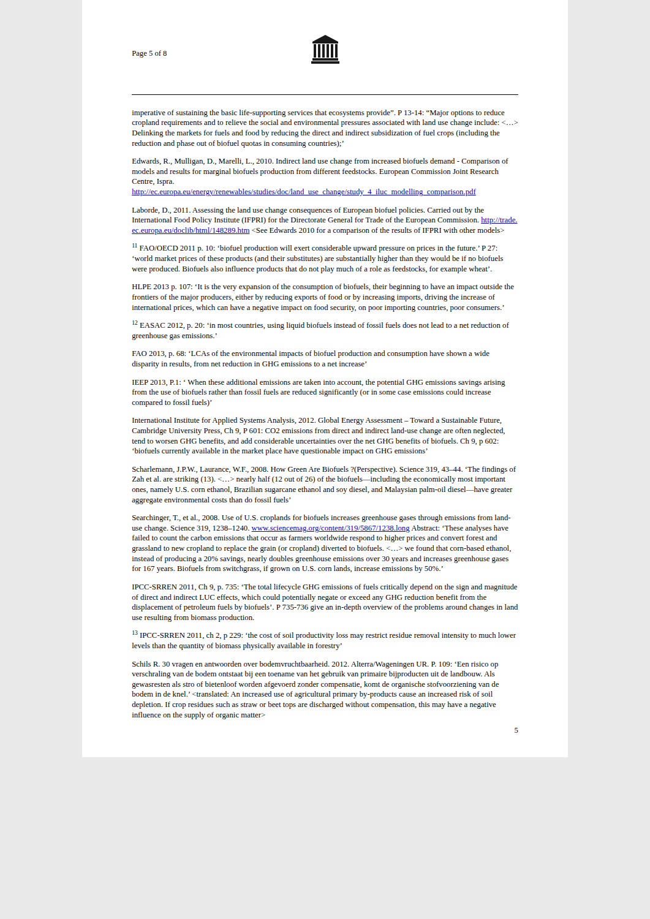Page 5 of 8
imperative of sustaining the basic life-supporting services that ecosystems provide”. P 13-14: “Major options to reduce cropland requirements and to relieve the social and environmental pressures associated with land use change include: <…> Delinking the markets for fuels and food by reducing the direct and indirect subsidization of fuel crops (including the reduction and phase out of biofuel quotas in consuming countries);’
Edwards, R., Mulligan, D., Marelli, L., 2010. Indirect land use change from increased biofuels demand - Comparison of models and results for marginal biofuels production from different feedstocks. European Commission Joint Research Centre, Ispra.
http://ec.europa.eu/energy/renewables/studies/doc/land_use_change/study_4_iluc_modelling_comparison.pdf
Laborde, D., 2011. Assessing the land use change consequences of European biofuel policies. Carried out by the International Food Policy Institute (IFPRI) for the Directorate General for Trade of the European Commission. http://trade.ec.europa.eu/doclib/html/148289.htm <See Edwards 2010 for a comparison of the results of IFPRI with other models>
11 FAO/OECD 2011 p. 10: ‘biofuel production will exert considerable upward pressure on prices in the future.’ P 27: ‘world market prices of these products (and their substitutes) are substantially higher than they would be if no biofuels were produced. Biofuels also influence products that do not play much of a role as feedstocks, for example wheat’.
HLPE 2013 p. 107: ‘It is the very expansion of the consumption of biofuels, their beginning to have an impact outside the frontiers of the major producers, either by reducing exports of food or by increasing imports, driving the increase of international prices, which can have a negative impact on food security, on poor importing countries, poor consumers.’
12 EASAC 2012, p. 20: ‘in most countries, using liquid biofuels instead of fossil fuels does not lead to a net reduction of greenhouse gas emissions.’
FAO 2013, p. 68: ‘LCAs of the environmental impacts of biofuel production and consumption have shown a wide disparity in results, from net reduction in GHG emissions to a net increase’
IEEP 2013, P.1: ‘ When these additional emissions are taken into account, the potential GHG emissions savings arising from the use of biofuels rather than fossil fuels are reduced significantly (or in some case emissions could increase compared to fossil fuels)’
International Institute for Applied Systems Analysis, 2012. Global Energy Assessment – Toward a Sustainable Future, Cambridge University Press, Ch 9, P 601: CO2 emissions from direct and indirect land-use change are often neglected, tend to worsen GHG benefits, and add considerable uncertainties over the net GHG benefits of biofuels. Ch 9, p 602: ‘biofuels currently available in the market place have questionable impact on GHG emissions’
Scharlemann, J.P.W., Laurance, W.F., 2008. How Green Are Biofuels ?(Perspective). Science 319, 43–44. ‘The findings of Zah et al. are striking (13). <…> nearly half (12 out of 26) of the biofuels—including the economically most important ones, namely U.S. corn ethanol, Brazilian sugarcane ethanol and soy diesel, and Malaysian palm-oil diesel—have greater aggregate environmental costs than do fossil fuels’
Searchinger, T., et al., 2008. Use of U.S. croplands for biofuels increases greenhouse gases through emissions from land-use change. Science 319, 1238–1240. www.sciencemag.org/content/319/5867/1238.long Abstract: ‘These analyses have failed to count the carbon emissions that occur as farmers worldwide respond to higher prices and convert forest and grassland to new cropland to replace the grain (or cropland) diverted to biofuels. <…> we found that corn-based ethanol, instead of producing a 20% savings, nearly doubles greenhouse emissions over 30 years and increases greenhouse gases for 167 years. Biofuels from switchgrass, if grown on U.S. corn lands, increase emissions by 50%.’
IPCC-SRREN 2011, Ch 9, p. 735: ‘The total lifecycle GHG emissions of fuels critically depend on the sign and magnitude of direct and indirect LUC effects, which could potentially negate or exceed any GHG reduction benefit from the displacement of petroleum fuels by biofuels’. P 735-736 give an in-depth overview of the problems around changes in land use resulting from biomass production.
13 IPCC-SRREN 2011, ch 2, p 229: ‘the cost of soil productivity loss may restrict residue removal intensity to much lower levels than the quantity of biomass physically available in forestry’
Schils R. 30 vragen en antwoorden over bodemvruchtbaarheid. 2012. Alterra/Wageningen UR. P. 109: ‘Een risico op verschraling van de bodem ontstaat bij een toename van het gebruik van primaire bijproducten uit de landbouw. Als gewasresten als stro of bietenloof worden afgevoerd zonder compensatie, komt de organische stofvoorziening van de bodem in de knel.’ <translated: An increased use of agricultural primary by-products cause an increased risk of soil depletion. If crop residues such as straw or beet tops are discharged without compensation, this may have a negative influence on the supply of organic matter>
5